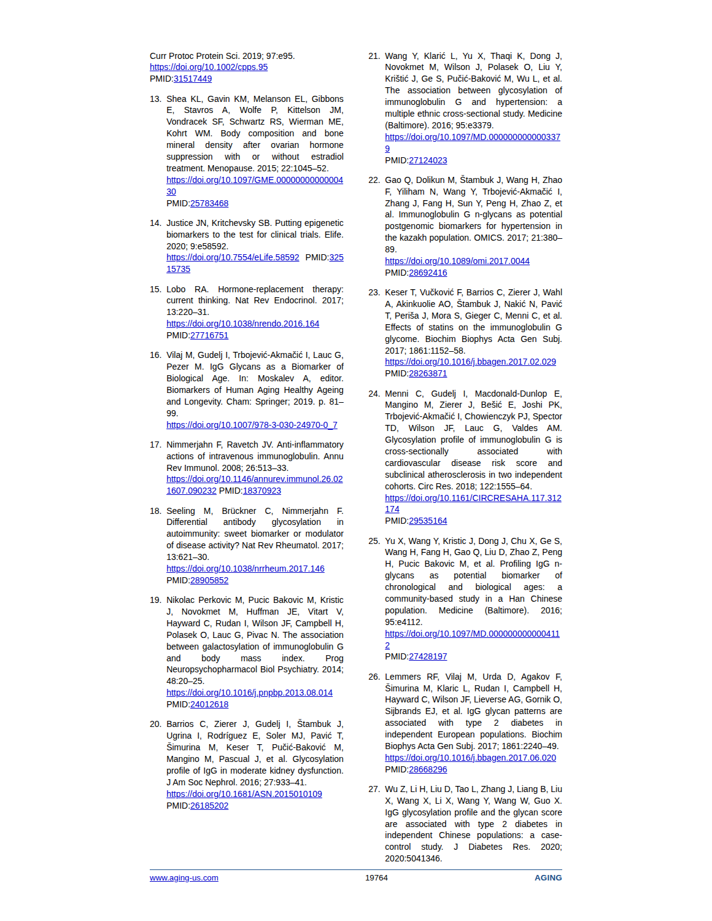Curr Protoc Protein Sci. 2019; 97:e95.
https://doi.org/10.1002/cpps.95
PMID: 31517449
13. Shea KL, Gavin KM, Melanson EL, Gibbons E, Stavros A, Wolfe P, Kittelson JM, Vondracek SF, Schwartz RS, Wierman ME, Kohrt WM. Body composition and bone mineral density after ovarian hormone suppression with or without estradiol treatment. Menopause. 2015; 22:1045–52.
https://doi.org/10.1097/GME.0000000000000430
PMID: 25783468
14. Justice JN, Kritchevsky SB. Putting epigenetic biomarkers to the test for clinical trials. Elife. 2020; 9:e58592.
https://doi.org/10.7554/eLife.58592 PMID: 32515735
15. Lobo RA. Hormone-replacement therapy: current thinking. Nat Rev Endocrinol. 2017; 13:220–31.
https://doi.org/10.1038/nrendo.2016.164
PMID: 27716751
16. Vilaj M, Gudelj I, Trbojević-Akmačić I, Lauc G, Pezer M. IgG Glycans as a Biomarker of Biological Age. In: Moskalev A, editor. Biomarkers of Human Aging Healthy Ageing and Longevity. Cham: Springer; 2019. p. 81–99.
https://doi.org/10.1007/978-3-030-24970-0_7
17. Nimmerjahn F, Ravetch JV. Anti-inflammatory actions of intravenous immunoglobulin. Annu Rev Immunol. 2008; 26:513–33.
https://doi.org/10.1146/annurev.immunol.26.021607.090232 PMID: 18370923
18. Seeling M, Brückner C, Nimmerjahn F. Differential antibody glycosylation in autoimmunity: sweet biomarker or modulator of disease activity? Nat Rev Rheumatol. 2017; 13:621–30.
https://doi.org/10.1038/nrrheum.2017.146
PMID: 28905852
19. Nikolac Perkovic M, Pucic Bakovic M, Kristic J, Novokmet M, Huffman JE, Vitart V, Hayward C, Rudan I, Wilson JF, Campbell H, Polasek O, Lauc G, Pivac N. The association between galactosylation of immunoglobulin G and body mass index. Prog Neuropsychopharmacol Biol Psychiatry. 2014; 48:20–25.
https://doi.org/10.1016/j.pnpbp.2013.08.014
PMID: 24012618
20. Barrios C, Zierer J, Gudelj I, Štambuk J, Ugrina I, Rodríguez E, Soler MJ, Pavić T, Šimurina M, Keser T, Pučić-Baković M, Mangino M, Pascual J, et al. Glycosylation profile of IgG in moderate kidney dysfunction. J Am Soc Nephrol. 2016; 27:933–41.
https://doi.org/10.1681/ASN.2015010109
PMID: 26185202
21. Wang Y, Klarić L, Yu X, Thaqi K, Dong J, Novokmet M, Wilson J, Polasek O, Liu Y, Krištić J, Ge S, Pučić-Baković M, Wu L, et al. The association between glycosylation of immunoglobulin G and hypertension: a multiple ethnic cross-sectional study. Medicine (Baltimore). 2016; 95:e3379.
https://doi.org/10.1097/MD.0000000000003379
PMID: 27124023
22. Gao Q, Dolikun M, Štambuk J, Wang H, Zhao F, Yiliham N, Wang Y, Trbojević-Akmačić I, Zhang J, Fang H, Sun Y, Peng H, Zhao Z, et al. Immunoglobulin G n-glycans as potential postgenomic biomarkers for hypertension in the kazakh population. OMICS. 2017; 21:380–89.
https://doi.org/10.1089/omi.2017.0044
PMID: 28692416
23. Keser T, Vučković F, Barrios C, Zierer J, Wahl A, Akinkuolie AO, Štambuk J, Nakić N, Pavić T, Periša J, Mora S, Gieger C, Menni C, et al. Effects of statins on the immunoglobulin G glycome. Biochim Biophys Acta Gen Subj. 2017; 1861:1152–58.
https://doi.org/10.1016/j.bbagen.2017.02.029
PMID: 28263871
24. Menni C, Gudelj I, Macdonald-Dunlop E, Mangino M, Zierer J, Bešić E, Joshi PK, Trbojević-Akmačić I, Chowienczyk PJ, Spector TD, Wilson JF, Lauc G, Valdes AM. Glycosylation profile of immunoglobulin G is cross-sectionally associated with cardiovascular disease risk score and subclinical atherosclerosis in two independent cohorts. Circ Res. 2018; 122:1555–64.
https://doi.org/10.1161/CIRCRESAHA.117.312174
PMID: 29535164
25. Yu X, Wang Y, Kristic J, Dong J, Chu X, Ge S, Wang H, Fang H, Gao Q, Liu D, Zhao Z, Peng H, Pucic Bakovic M, et al. Profiling IgG n-glycans as potential biomarker of chronological and biological ages: a community-based study in a Han Chinese population. Medicine (Baltimore). 2016; 95:e4112.
https://doi.org/10.1097/MD.0000000000004112
PMID: 27428197
26. Lemmers RF, Vilaj M, Urda D, Agakov F, Šimurina M, Klaric L, Rudan I, Campbell H, Hayward C, Wilson JF, Lieverse AG, Gornik O, Sijbrands EJ, et al. IgG glycan patterns are associated with type 2 diabetes in independent European populations. Biochim Biophys Acta Gen Subj. 2017; 1861:2240–49.
https://doi.org/10.1016/j.bbagen.2017.06.020
PMID: 28668296
27. Wu Z, Li H, Liu D, Tao L, Zhang J, Liang B, Liu X, Wang X, Li X, Wang Y, Wang W, Guo X. IgG glycosylation profile and the glycan score are associated with type 2 diabetes in independent Chinese populations: a case-control study. J Diabetes Res. 2020; 2020:5041346.
www.aging-us.com
19764
AGING